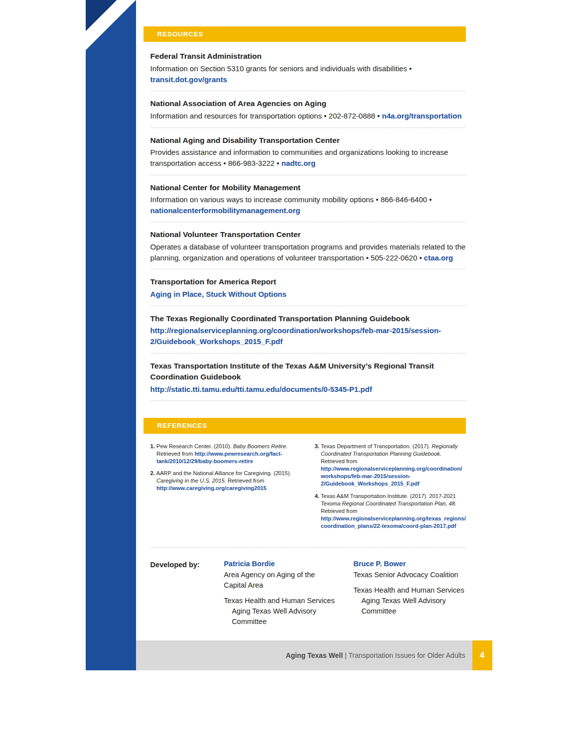RESOURCES
Federal Transit Administration
Information on Section 5310 grants for seniors and individuals with disabilities •
transit.dot.gov/grants
National Association of Area Agencies on Aging
Information and resources for transportation options • 202-872-0888 • n4a.org/transportation
National Aging and Disability Transportation Center
Provides assistance and information to communities and organizations looking to increase transportation access • 866-983-3222 • nadtc.org
National Center for Mobility Management
Information on various ways to increase community mobility options • 866-846-6400 •
nationalcenterformobilitymanagement.org
National Volunteer Transportation Center
Operates a database of volunteer transportation programs and provides materials related to the planning, organization and operations of volunteer transportation • 505-222-0620 • ctaa.org
Transportation for America Report
Aging in Place, Stuck Without Options
The Texas Regionally Coordinated Transportation Planning Guidebook
http://regionalserviceplanning.org/coordination/workshops/feb-mar-2015/session-2/Guidebook_Workshops_2015_F.pdf
Texas Transportation Institute of the Texas A&M University’s Regional Transit Coordination Guidebook
http://static.tti.tamu.edu/tti.tamu.edu/documents/0-5345-P1.pdf
REFERENCES
1. Pew Research Center. (2010). Baby Boomers Retire. Retrieved from http://www.pewresearch.org/fact-tank/2010/12/29/baby-boomers-retire
2. AARP and the National Alliance for Caregiving. (2015). Caregiving in the U.S. 2015. Retrieved from http://www.caregiving.org/caregiving2015
3. Texas Department of Transportation. (2017). Regionally Coordinated Transportation Planning Guidebook. Retrieved from http://www.regionalserviceplanning.org/coordination/workshops/feb-mar-2015/session-2/Guidebook_Workshops_2015_F.pdf
4. Texas A&M Transportation Institute. (2017). 2017-2021 Texoma Regional Coordinated Transportation Plan, 48. Retrieved from http://www.regionalserviceplanning.org/texas_regions/coordination_plans/22-texoma/coord-plan-2017.pdf
Developed by:
Patricia Bordie
Area Agency on Aging of the Capital Area
Texas Health and Human ServicesAging Texas Well Advisory Committee
Bruce P. Bower
Texas Senior Advocacy Coalition
Texas Health and Human ServicesAging Texas Well Advisory Committee
Aging Texas Well | Transportation Issues for Older Adults
4